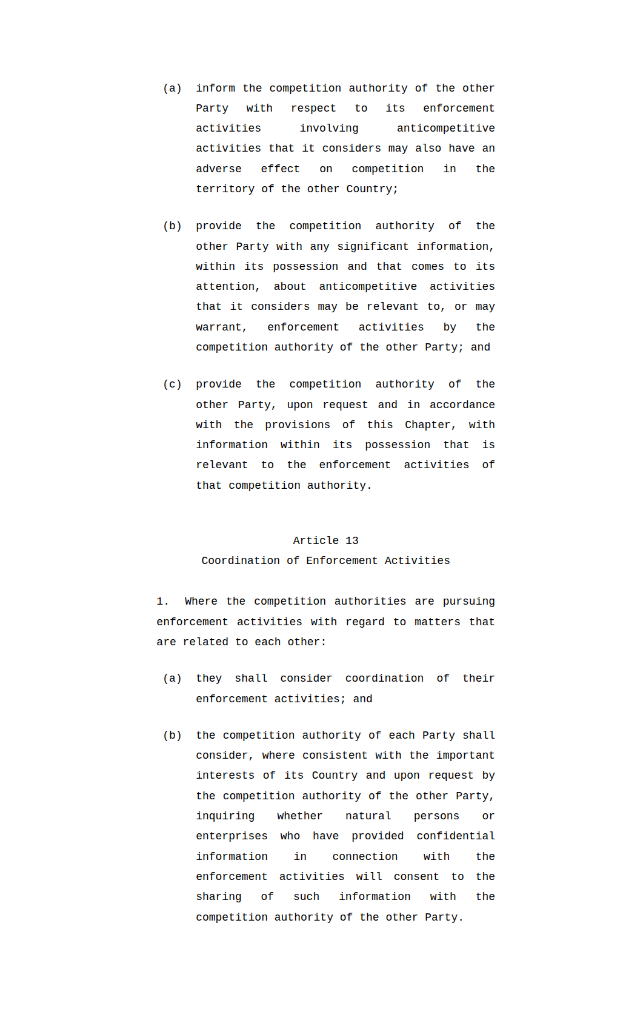(a) inform the competition authority of the other Party with respect to its enforcement activities involving anticompetitive activities that it considers may also have an adverse effect on competition in the territory of the other Country;
(b) provide the competition authority of the other Party with any significant information, within its possession and that comes to its attention, about anticompetitive activities that it considers may be relevant to, or may warrant, enforcement activities by the competition authority of the other Party; and
(c) provide the competition authority of the other Party, upon request and in accordance with the provisions of this Chapter, with information within its possession that is relevant to the enforcement activities of that competition authority.
Article 13
Coordination of Enforcement Activities
1. Where the competition authorities are pursuing enforcement activities with regard to matters that are related to each other:
(a) they shall consider coordination of their enforcement activities; and
(b) the competition authority of each Party shall consider, where consistent with the important interests of its Country and upon request by the competition authority of the other Party, inquiring whether natural persons or enterprises who have provided confidential information in connection with the enforcement activities will consent to the sharing of such information with the competition authority of the other Party.